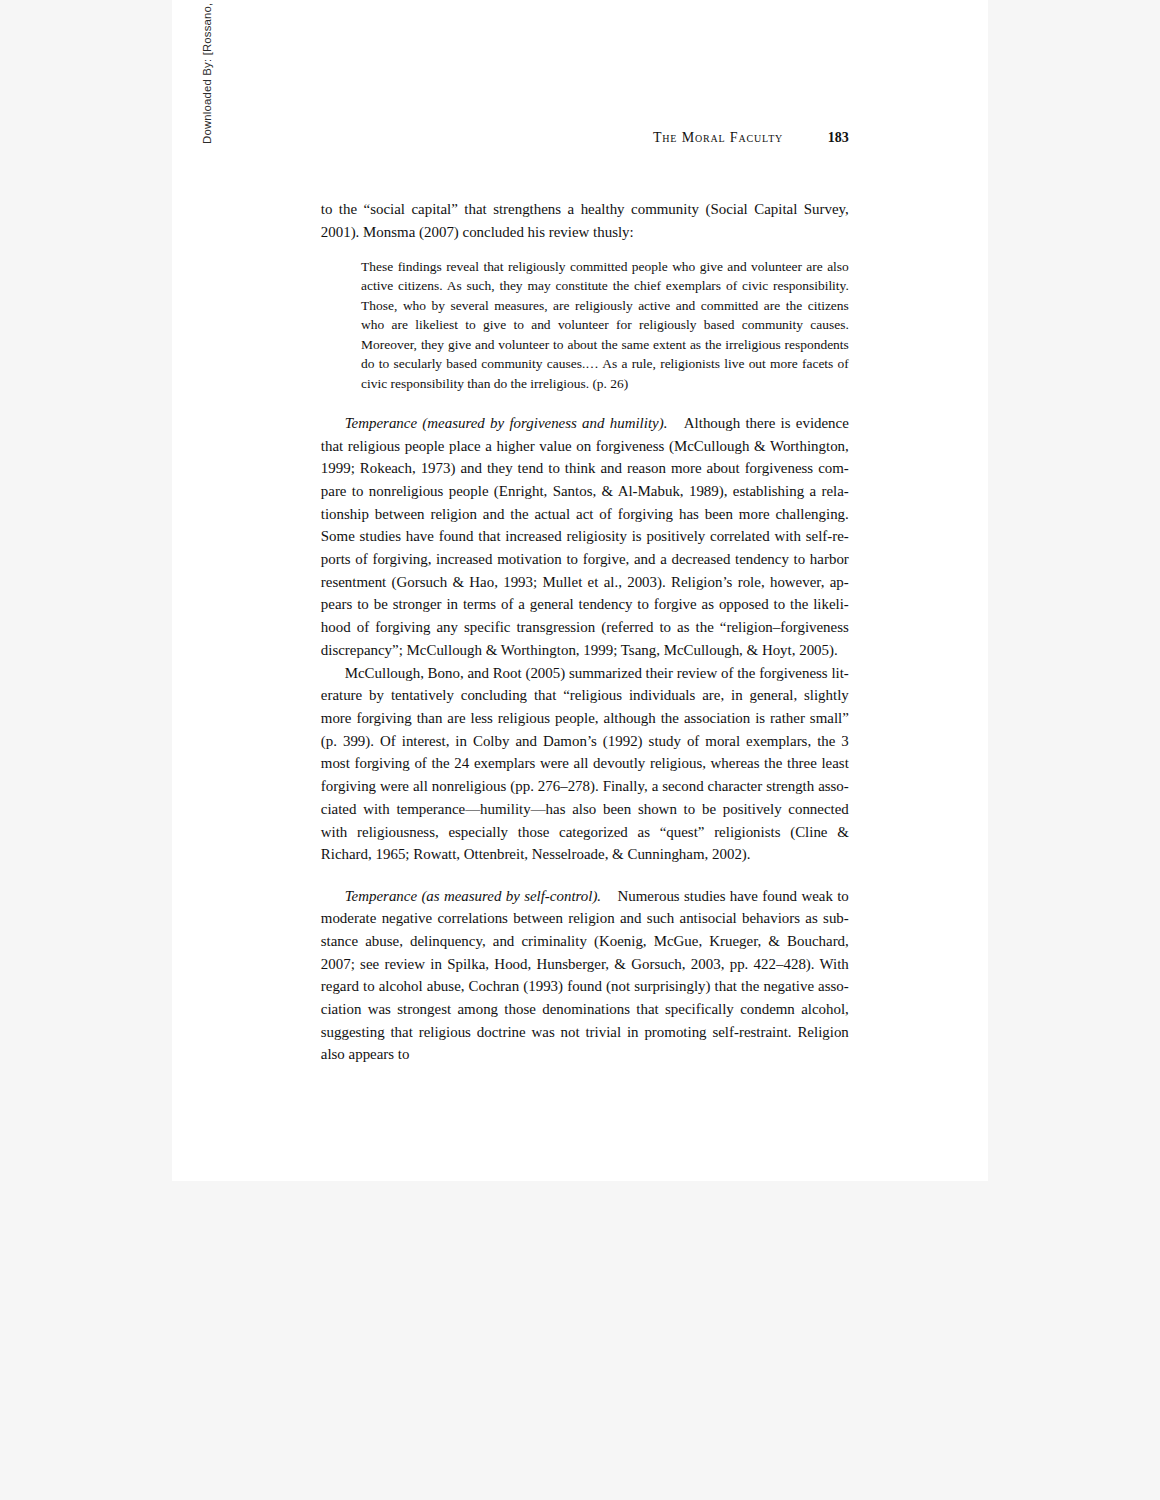Downloaded By: [Rossano, Matt J.] At: 20:51 27 June 2008
The Moral Faculty 183
to the “social capital” that strengthens a healthy community (Social Capital Survey, 2001). Monsma (2007) concluded his review thusly:
These findings reveal that religiously committed people who give and volunteer are also active citizens. As such, they may constitute the chief exemplars of civic responsibility. Those, who by several measures, are religiously active and committed are the citizens who are likeliest to give to and volunteer for religiously based community causes. Moreover, they give and volunteer to about the same extent as the irreligious respondents do to secularly based community causes.… As a rule, religionists live out more facets of civic responsibility than do the irreligious. (p. 26)
Temperance (measured by forgiveness and humility). Although there is evidence that religious people place a higher value on forgiveness (McCullough & Worthington, 1999; Rokeach, 1973) and they tend to think and reason more about forgiveness compare to nonreligious people (Enright, Santos, & Al-Mabuk, 1989), establishing a relationship between religion and the actual act of forgiving has been more challenging. Some studies have found that increased religiosity is positively correlated with self-reports of forgiving, increased motivation to forgive, and a decreased tendency to harbor resentment (Gorsuch & Hao, 1993; Mullet et al., 2003). Religion’s role, however, appears to be stronger in terms of a general tendency to forgive as opposed to the likelihood of forgiving any specific transgression (referred to as the “religion–forgiveness discrepancy”; McCullough & Worthington, 1999; Tsang, McCullough, & Hoyt, 2005).
McCullough, Bono, and Root (2005) summarized their review of the forgiveness literature by tentatively concluding that “religious individuals are, in general, slightly more forgiving than are less religious people, although the association is rather small” (p. 399). Of interest, in Colby and Damon’s (1992) study of moral exemplars, the 3 most forgiving of the 24 exemplars were all devoutly religious, whereas the three least forgiving were all nonreligious (pp. 276–278). Finally, a second character strength associated with temperance—humility—has also been shown to be positively connected with religiousness, especially those categorized as “quest” religionists (Cline & Richard, 1965; Rowatt, Ottenbreit, Nesselroade, & Cunningham, 2002).
Temperance (as measured by self-control). Numerous studies have found weak to moderate negative correlations between religion and such antisocial behaviors as substance abuse, delinquency, and criminality (Koenig, McGue, Krueger, & Bouchard, 2007; see review in Spilka, Hood, Hunsberger, & Gorsuch, 2003, pp. 422–428). With regard to alcohol abuse, Cochran (1993) found (not surprisingly) that the negative association was strongest among those denominations that specifically condemn alcohol, suggesting that religious doctrine was not trivial in promoting self-restraint. Religion also appears to